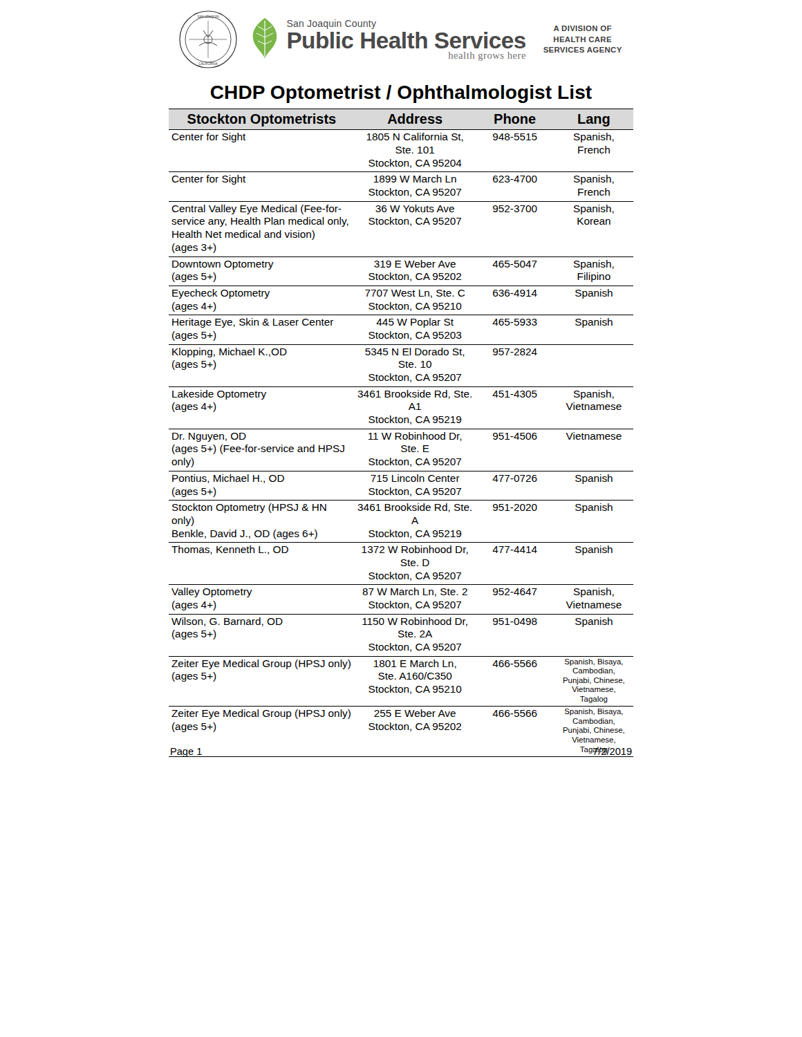SAN JOAQUIN CALIFORNIA
San Joaquin County
Public Health Services
health grows here
A DIVISION OF
HEALTH CARE
SERVICES AGENCY
CHDP Optometrist / Ophthalmologist List
| Stockton Optometrists | Address | Phone | Lang |
| --- | --- | --- | --- |
| Center for Sight | 1805 N California St, Ste. 101 Stockton, CA 95204 | 948-5515 | Spanish, French |
| Center for Sight | 1899 W March Ln Stockton, CA 95207 | 623-4700 | Spanish, French |
| Central Valley Eye Medical (Fee-for-service any, Health Plan medical only, Health Net medical and vision) (ages 3+) | 36 W Yokuts Ave Stockton, CA 95207 | 952-3700 | Spanish, Korean |
| Downtown Optometry (ages 5+) | 319 E Weber Ave Stockton, CA 95202 | 465-5047 | Spanish, Filipino |
| Eyecheck Optometry (ages 4+) | 7707 West Ln, Ste. C Stockton, CA 95210 | 636-4914 | Spanish |
| Heritage Eye, Skin & Laser Center (ages 5+) | 445 W Poplar St Stockton, CA 95203 | 465-5933 | Spanish |
| Klopping, Michael K.,OD (ages 5+) | 5345 N El Dorado St, Ste. 10 Stockton, CA 95207 | 957-2824 | |
| Lakeside Optometry (ages 4+) | 3461 Brookside Rd, Ste. A1 Stockton, CA 95219 | 451-4305 | Spanish, Vietnamese |
| Dr. Nguyen, OD (ages 5+) (Fee-for-service and HPSJ only) | 11 W Robinhood Dr, Ste. E Stockton, CA 95207 | 951-4506 | Vietnamese |
| Pontius, Michael H., OD (ages 5+) | 715 Lincoln Center Stockton, CA 95207 | 477-0726 | Spanish |
| Stockton Optometry (HPSJ & HN only) Benkle, David J., OD (ages 6+) | 3461 Brookside Rd, Ste. A Stockton, CA 95219 | 951-2020 | Spanish |
| Thomas, Kenneth L., OD | 1372 W Robinhood Dr, Ste. D Stockton, CA 95207 | 477-4414 | Spanish |
| Valley Optometry (ages 4+) | 87 W March Ln, Ste. 2 Stockton, CA 95207 | 952-4647 | Spanish, Vietnamese |
| Wilson, G. Barnard, OD (ages 5+) | 1150 W Robinhood Dr, Ste. 2A Stockton, CA 95207 | 951-0498 | Spanish |
| Zeiter Eye Medical Group (HPSJ only) (ages 5+) | 1801 E March Ln, Ste. A160/C350 Stockton, CA 95210 | 466-5566 | Spanish, Bisaya, Cambodian, Punjabi, Chinese, Vietnamese, Tagalog |
| Zeiter Eye Medical Group (HPSJ only) (ages 5+) | 255 E Weber Ave Stockton, CA 95202 | 466-5566 | Spanish, Bisaya, Cambodian, Punjabi, Chinese, Vietnamese, Tagalog |
Page 1
7/2/2019